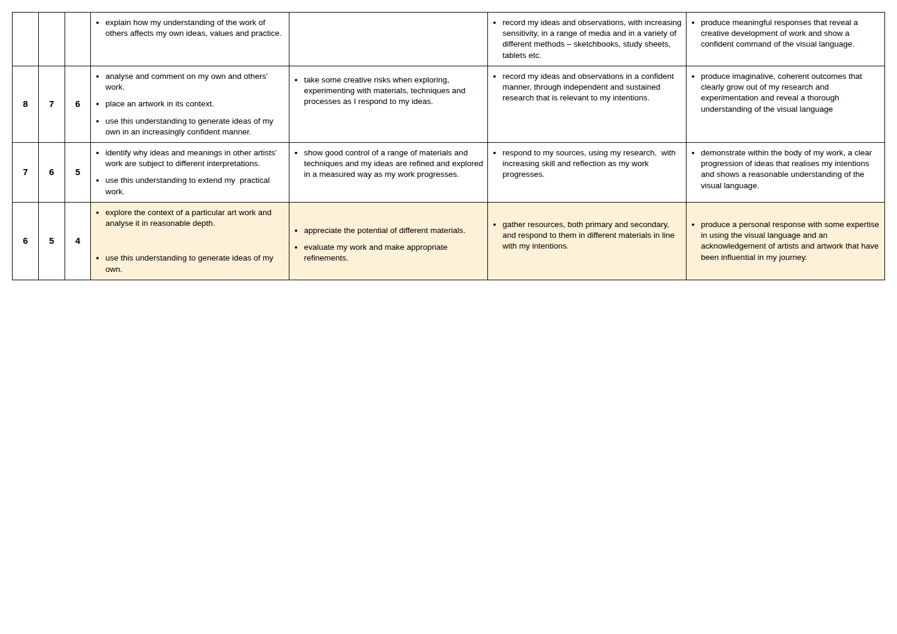| | | | explain how my understanding of the work of others affects my own ideas, values and practice. | | record my ideas and observations, with increasing sensitivity, in a range of media and in a variety of different methods – sketchbooks, study sheets, tablets etc. | produce meaningful responses that reveal a creative development of work and show a confident command of the visual language. |
| 8 | 7 | 6 | analyse and comment on my own and others' work. place an artwork in its context. use this understanding to generate ideas of my own in an increasingly confident manner. | take some creative risks when exploring, experimenting with materials, techniques and processes as I respond to my ideas. | record my ideas and observations in a confident manner, through independent and sustained research that is relevant to my intentions. | produce imaginative, coherent outcomes that clearly grow out of my research and experimentation and reveal a thorough understanding of the visual language |
| 7 | 6 | 5 | identify why ideas and meanings in other artists' work are subject to different interpretations. use this understanding to extend my practical work. | show good control of a range of materials and techniques and my ideas are refined and explored in a measured way as my work progresses. | respond to my sources, using my research, with increasing skill and reflection as my work progresses. | demonstrate within the body of my work, a clear progression of ideas that realises my intentions and shows a reasonable understanding of the visual language. |
| 6 | 5 | 4 | explore the context of a particular art work and analyse it in reasonable depth. use this understanding to generate ideas of my own. | appreciate the potential of different materials. evaluate my work and make appropriate refinements. | gather resources, both primary and secondary, and respond to them in different materials in line with my intentions. | produce a personal response with some expertise in using the visual language and an acknowledgement of artists and artwork that have been influential in my journey. |